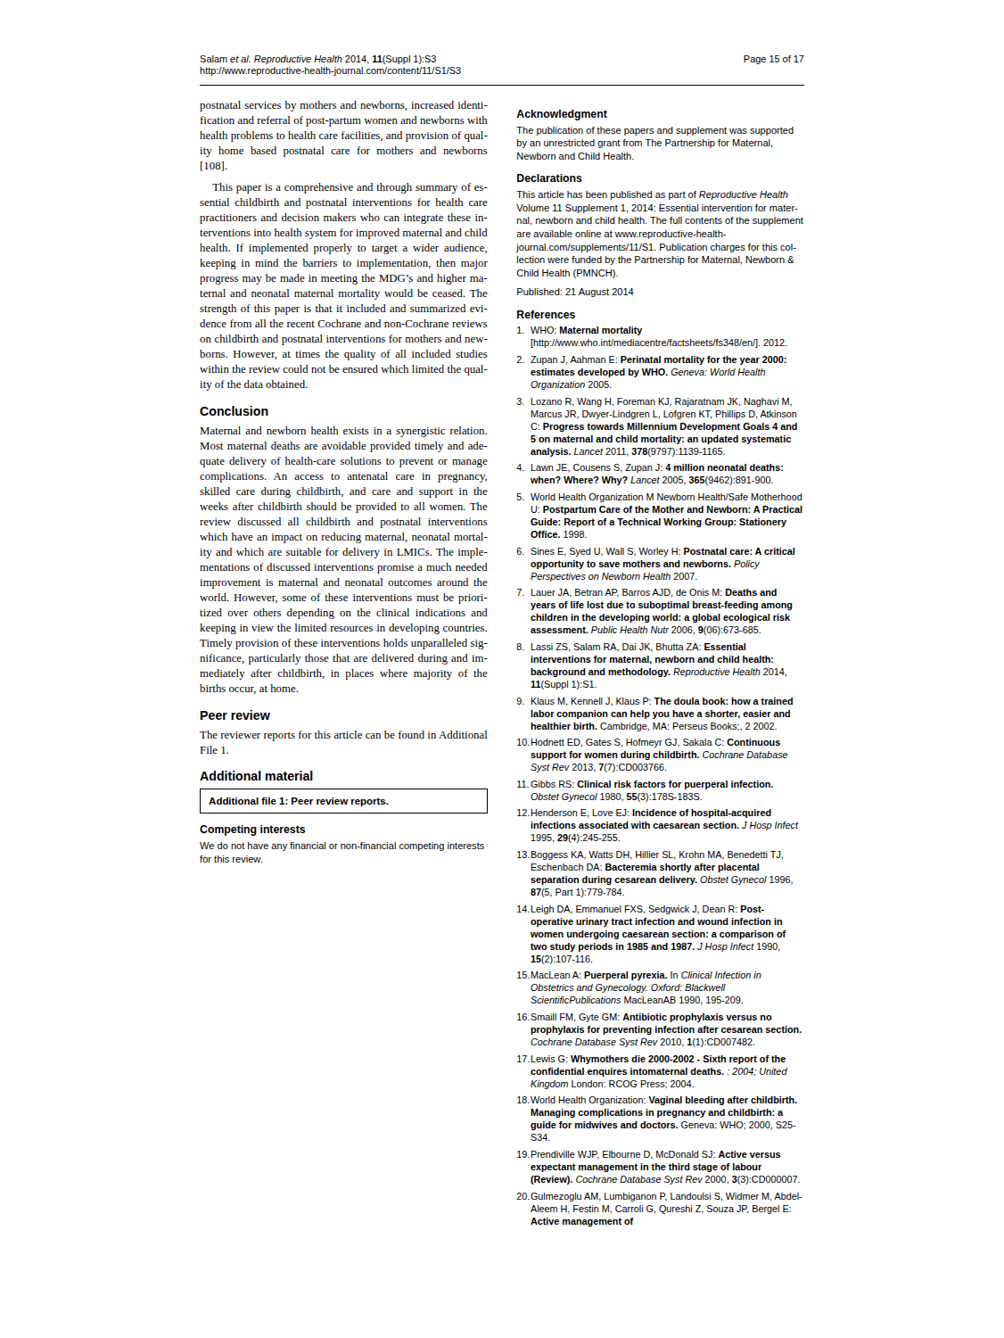Salam et al. Reproductive Health 2014, 11(Suppl 1):S3
http://www.reproductive-health-journal.com/content/11/S1/S3
Page 15 of 17
postnatal services by mothers and newborns, increased identification and referral of post-partum women and newborns with health problems to health care facilities, and provision of quality home based postnatal care for mothers and newborns [108].
This paper is a comprehensive and through summary of essential childbirth and postnatal interventions for health care practitioners and decision makers who can integrate these interventions into health system for improved maternal and child health. If implemented properly to target a wider audience, keeping in mind the barriers to implementation, then major progress may be made in meeting the MDG’s and higher maternal and neonatal maternal mortality would be ceased. The strength of this paper is that it included and summarized evidence from all the recent Cochrane and non-Cochrane reviews on childbirth and postnatal interventions for mothers and newborns. However, at times the quality of all included studies within the review could not be ensured which limited the quality of the data obtained.
Conclusion
Maternal and newborn health exists in a synergistic relation. Most maternal deaths are avoidable provided timely and adequate delivery of health-care solutions to prevent or manage complications. An access to antenatal care in pregnancy, skilled care during childbirth, and care and support in the weeks after childbirth should be provided to all women. The review discussed all childbirth and postnatal interventions which have an impact on reducing maternal, neonatal mortality and which are suitable for delivery in LMICs. The implementations of discussed interventions promise a much needed improvement is maternal and neonatal outcomes around the world. However, some of these interventions must be prioritized over others depending on the clinical indications and keeping in view the limited resources in developing countries. Timely provision of these interventions holds unparalleled significance, particularly those that are delivered during and immediately after childbirth, in places where majority of the births occur, at home.
Peer review
The reviewer reports for this article can be found in Additional File 1.
Additional material
Additional file 1: Peer review reports.
Competing interests
We do not have any financial or non-financial competing interests for this review.
Acknowledgment
The publication of these papers and supplement was supported by an unrestricted grant from The Partnership for Maternal, Newborn and Child Health.
Declarations
This article has been published as part of Reproductive Health Volume 11 Supplement 1, 2014: Essential intervention for maternal, newborn and child health. The full contents of the supplement are available online at www.reproductive-health-journal.com/supplements/11/S1. Publication charges for this collection were funded by the Partnership for Maternal, Newborn & Child Health (PMNCH).
Published: 21 August 2014
References
WHO: Maternal mortality [http://www.who.int/mediacentre/factsheets/fs348/en/]. 2012.
Zupan J, Aahman E: Perinatal mortality for the year 2000: estimates developed by WHO. Geneva: World Health Organization 2005.
Lozano R, Wang H, Foreman KJ, Rajaratnam JK, Naghavi M, Marcus JR, Dwyer-Lindgren L, Lofgren KT, Phillips D, Atkinson C: Progress towards Millennium Development Goals 4 and 5 on maternal and child mortality: an updated systematic analysis. Lancet 2011, 378(9797):1139-1165.
Lawn JE, Cousens S, Zupan J: 4 million neonatal deaths: when? Where? Why? Lancet 2005, 365(9462):891-900.
World Health Organization M Newborn Health/Safe Motherhood U: Postpartum Care of the Mother and Newborn: A Practical Guide: Report of a Technical Working Group: Stationery Office. 1998.
Sines E, Syed U, Wall S, Worley H: Postnatal care: A critical opportunity to save mothers and newborns. Policy Perspectives on Newborn Health 2007.
Lauer JA, Betran AP, Barros AJD, de Onis M: Deaths and years of life lost due to suboptimal breast-feeding among children in the developing world: a global ecological risk assessment. Public Health Nutr 2006, 9(06):673-685.
Lassi ZS, Salam RA, Dai JK, Bhutta ZA: Essential interventions for maternal, newborn and child health: background and methodology. Reproductive Health 2014, 11(Suppl 1):S1.
Klaus M, Kennell J, Klaus P: The doula book: how a trained labor companion can help you have a shorter, easier and healthier birth. Cambridge, MA: Perseus Books;, 2 2002.
Hodnett ED, Gates S, Hofmeyr GJ, Sakala C: Continuous support for women during childbirth. Cochrane Database Syst Rev 2013, 7(7):CD003766.
Gibbs RS: Clinical risk factors for puerperal infection. Obstet Gynecol 1980, 55(3):178S-183S.
Henderson E, Love EJ: Incidence of hospital-acquired infections associated with caesarean section. J Hosp Infect 1995, 29(4):245-255.
Boggess KA, Watts DH, Hillier SL, Krohn MA, Benedetti TJ, Eschenbach DA: Bacteremia shortly after placental separation during cesarean delivery. Obstet Gynecol 1996, 87(5, Part 1):779-784.
Leigh DA, Emmanuel FXS, Sedgwick J, Dean R: Post-operative urinary tract infection and wound infection in women undergoing caesarean section: a comparison of two study periods in 1985 and 1987. J Hosp Infect 1990, 15(2):107-116.
MacLean A: Puerperal pyrexia. In Clinical Infection in Obstetrics and Gynecology. Oxford: Blackwell ScientificPublications MacLeanAB 1990, 195-209.
Smaill FM, Gyte GM: Antibiotic prophylaxis versus no prophylaxis for preventing infection after cesarean section. Cochrane Database Syst Rev 2010, 1(1):CD007482.
Lewis G: Whymothers die 2000-2002 - Sixth report of the confidential enquires intomaternal deaths. : 2004; United Kingdom London: RCOG Press; 2004.
World Health Organization: Vaginal bleeding after childbirth. Managing complications in pregnancy and childbirth: a guide for midwives and doctors. Geneva: WHO; 2000, S25-S34.
Prendiville WJP, Elbourne D, McDonald SJ: Active versus expectant management in the third stage of labour (Review). Cochrane Database Syst Rev 2000, 3(3):CD000007.
Gulmezoglu AM, Lumbiganon P, Landoulsi S, Widmer M, Abdel-Aleem H, Festin M, Carroli G, Qureshi Z, Souza JP, Bergel E: Active management of